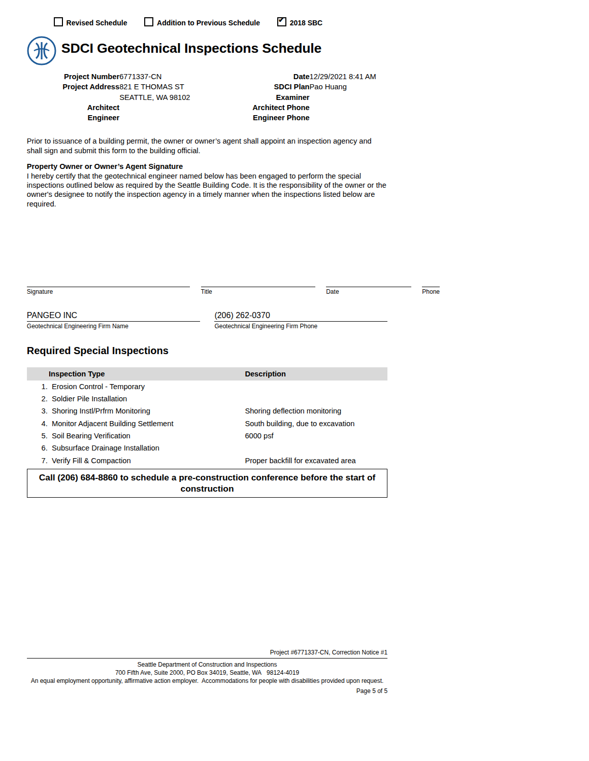Revised Schedule Addition to Previous Schedule 2018 SBC
SDCI Geotechnical Inspections Schedule
| Project Number | 6771337-CN | Date | 12/29/2021 8:41 AM |
| Project Address | 821 E THOMAS ST | SDCI Plan | Pao Huang |
| | SEATTLE, WA 98102 | Examiner | |
| Architect | | Architect Phone | |
| Engineer | | Engineer Phone | |
Prior to issuance of a building permit, the owner or owner’s agent shall appoint an inspection agency and shall sign and submit this form to the building official.
Property Owner or Owner’s Agent Signature
I hereby certify that the geotechnical engineer named below has been engaged to perform the special inspections outlined below as required by the Seattle Building Code. It is the responsibility of the owner or the owner's designee to notify the inspection agency in a timely manner when the inspections listed below are required.
Signature
Title
Date
Phone
PANGEO INC
Geotechnical Engineering Firm Name
(206) 262-0370
Geotechnical Engineering Firm Phone
Required Special Inspections
| Inspection Type | Description |
| --- | --- |
| 1. Erosion Control - Temporary | |
| 2. Soldier Pile Installation | |
| 3. Shoring Instl/Prfrm Monitoring | Shoring deflection monitoring |
| 4. Monitor Adjacent Building Settlement | South building, due to excavation |
| 5. Soil Bearing Verification | 6000 psf |
| 6. Subsurface Drainage Installation | |
| 7. Verify Fill & Compaction | Proper backfill for excavated area |
Call (206) 684-8860 to schedule a pre-construction conference before the start of construction
Project #6771337-CN, Correction Notice #1
Seattle Department of Construction and Inspections
700 Fifth Ave, Suite 2000, PO Box 34019, Seattle, WA 98124-4019
An equal employment opportunity, affirmative action employer. Accommodations for people with disabilities provided upon request.
Page 5 of 5